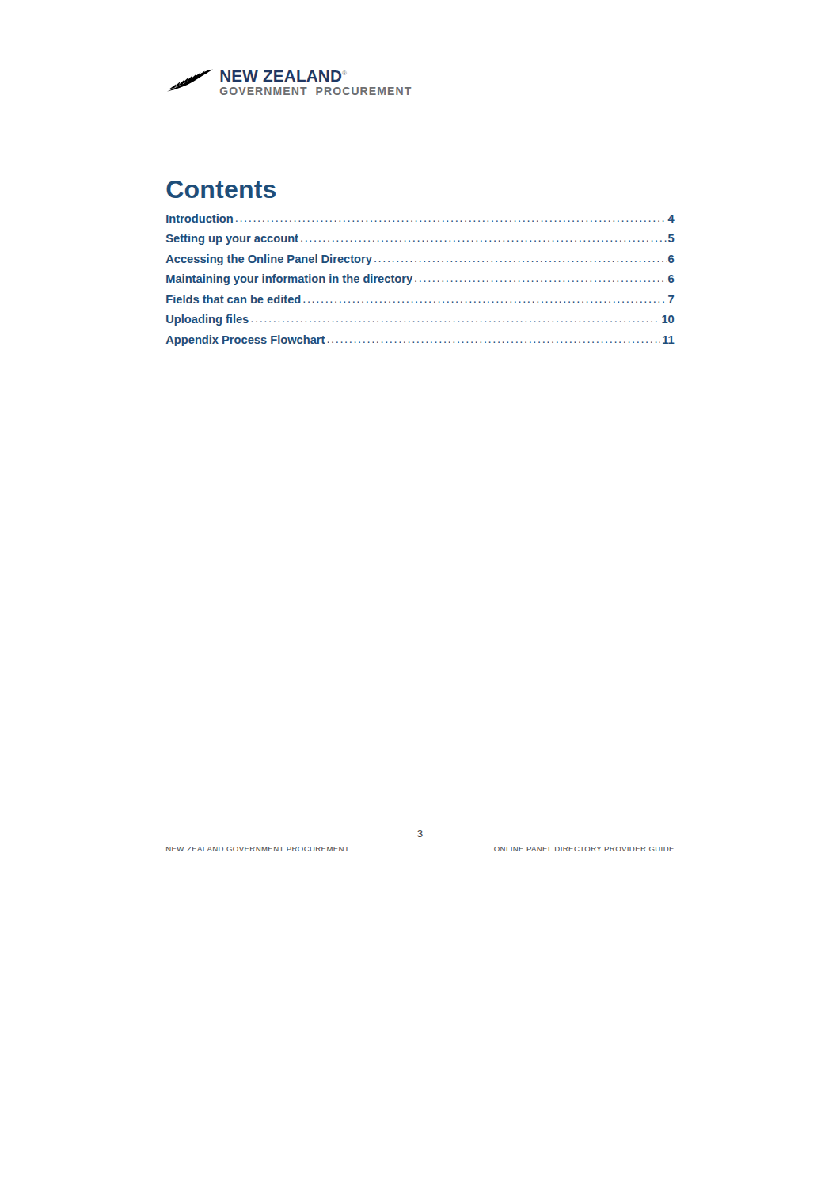NEW ZEALAND®
GOVERNMENT PROCUREMENT
Contents
Introduction ........................................................................................................................... 4
Setting up your account ........................................................................................................... 5
Accessing the Online Panel Directory ....................................................................................... 6
Maintaining your information in the directory ......................................................................... 6
Fields that can be edited .......................................................................................................... 7
Uploading files ..................................................................................................................... 10
Appendix Process Flowchart ................................................................................................. 11
3
New Zealand Government Procurement Online Panel Directory Provider Guide